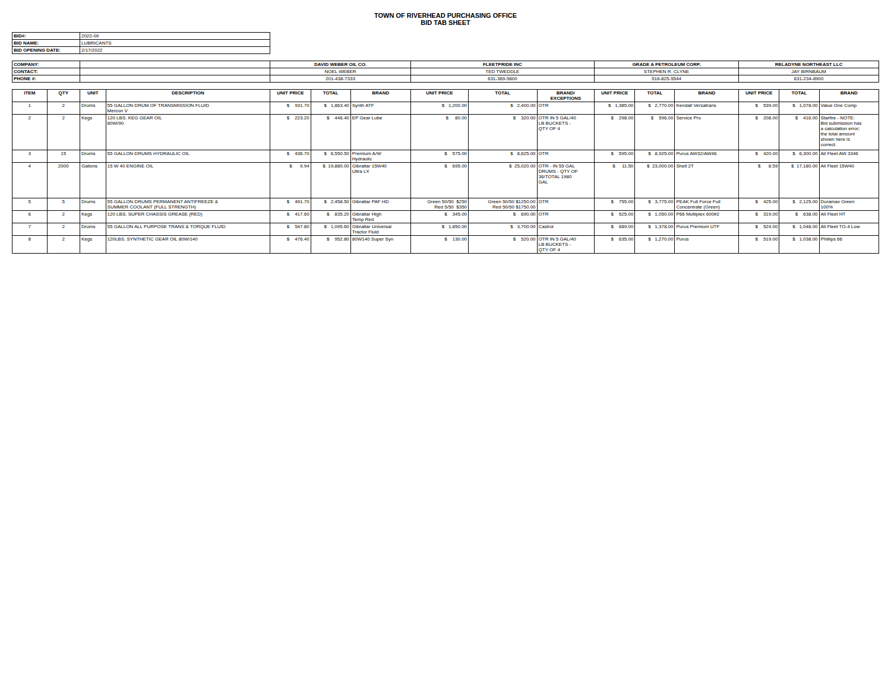TOWN OF RIVERHEAD PURCHASING OFFICE
BID TAB SHEET
| BID#: | 2022-09 | | | | |
| BID NAME: | LUBRICANTS | | | | |
| BID OPENING DATE: | 2/17/2022 | | | | |
| COMPANY: | | DAVID WEBER OIL CO. | FLEETPRIDE INC | GRADE A PETROLEUM CORP. | RELADYNE NORTHEAST LLC |
| CONTACT: | | NOEL WEBER | TED TWEDDLE | STEPHEN R. CLYNE | JAY BIRNBAUM |
| PHONE #: | | 201-438-7333 | 631-369-5600 | 516-825-5544 | 631-234-8900 |
| ITEM | QTY | UNIT | DESCRIPTION | UNIT PRICE | TOTAL | BRAND | UNIT PRICE | TOTAL | BRAND/ EXCEPTIONS | UNIT PRICE | TOTAL | BRAND | UNIT PRICE | TOTAL | BRAND |
| 1 | 2 | Drums | 55 GALLON DRUM OF TRANSMISSION FLUID Mercon V | $ 931.70 | $ 1,863.40 | Synth ATF | $ 1,200.00 | $ 2,400.00 | OTR | $ 1,385.00 | $ 2,770.00 | Kendall Versatrans | $ 539.00 | $ 1,078.00 | Value One Comp |
| 2 | 2 | Kegs | 120 LBS. KEG GEAR OIL 80W/90 | $ 223.20 | $ 446.40 | EP Gear Lube | $ 80.00 | $ 320.00 | OTR IN 5 GAL/40 LB BUCKETS - QTY OF 4 | $ 298.00 | $ 596.00 | Service Pro | $ 208.00 | $ 416.00 | Starfire - NOTE: Bid submission has a calculation error; the total amount shown here is correct. |
| 3 | 15 | Drums | 55 GALLON DRUMS HYDRAULIC OIL | $ 436.70 | $ 6,550.50 | Premium A/W Hydraulic | $ 575.00 | $ 8,625.00 | OTR | $ 595.00 | $ 8,925.00 | Purus AW32/AW46 | $ 420.00 | $ 6,300.00 | All Fleet AW 3346 |
| 4 | 2000 | Gallons | 15 W 40 ENGINE OIL | $ 9.94 | $ 19,880.00 | Gibraltar 15W40 Ultra LX | $ 695.00 | $ 25,020.00 | OTR - IN 55 GAL DRUMS - QTY OF 36/TOTAL 1980 GAL | $ 11.50 | $ 23,000.00 | Shell 2T | $ 8.59 | $ 17,180.00 | All Fleet 15W40 |
| 5 | 5 | Drums | 55 GALLON DRUMS PERMANENT ANTIFREEZE & SUMMER COOLANT (FULL STRENGTH) | $ 491.70 | $ 2,458.50 | Gibraltar PAF HD | Green 50/50 $250 Red 5/50 $350 | Green 50/50 $1250.00 Red 50/50 $1750.00 | OTR | $ 755.00 | $ 3,775.00 | PEAK Full Force Full Concentrate (Green) | $ 425.00 | $ 2,125.00 | Duramax Green 100% |
| 6 | 2 | Kegs | 120 LBS. SUPER CHASSIS GREASE (RED) | $ 417.60 | $ 835.20 | Gibraltar High Temp Red | $ 345.00 | $ 690.00 | OTR | $ 525.00 | $ 1,050.00 | P66 Multiplex 600#2 | $ 319.00 | $ 638.00 | All Fleet HT |
| 7 | 2 | Drums | 55 GALLON ALL PURPOSE TRANS & TORQUE FLUID | $ 547.80 | $ 1,095.60 | Gibraltar Universal Tractor Fluid | $ 1,850.00 | $ 3,700.00 | Castrol | $ 689.00 | $ 1,378.00 | Purus Premium UTF | $ 524.00 | $ 1,048.00 | All Fleet TO-4 Low |
| 8 | 2 | Kegs | 120LBS. SYNTHETIC GEAR OIL 80W/140 | $ 476.40 | $ 952.80 | 80W140 Super Syn | $ 130.00 | $ 520.00 | OTR IN 5 GAL/40 LB BUCKETS - QTY OF 4 | $ 635.00 | $ 1,270.00 | Purus | $ 519.00 | $ 1,038.00 | Phillips 66 |